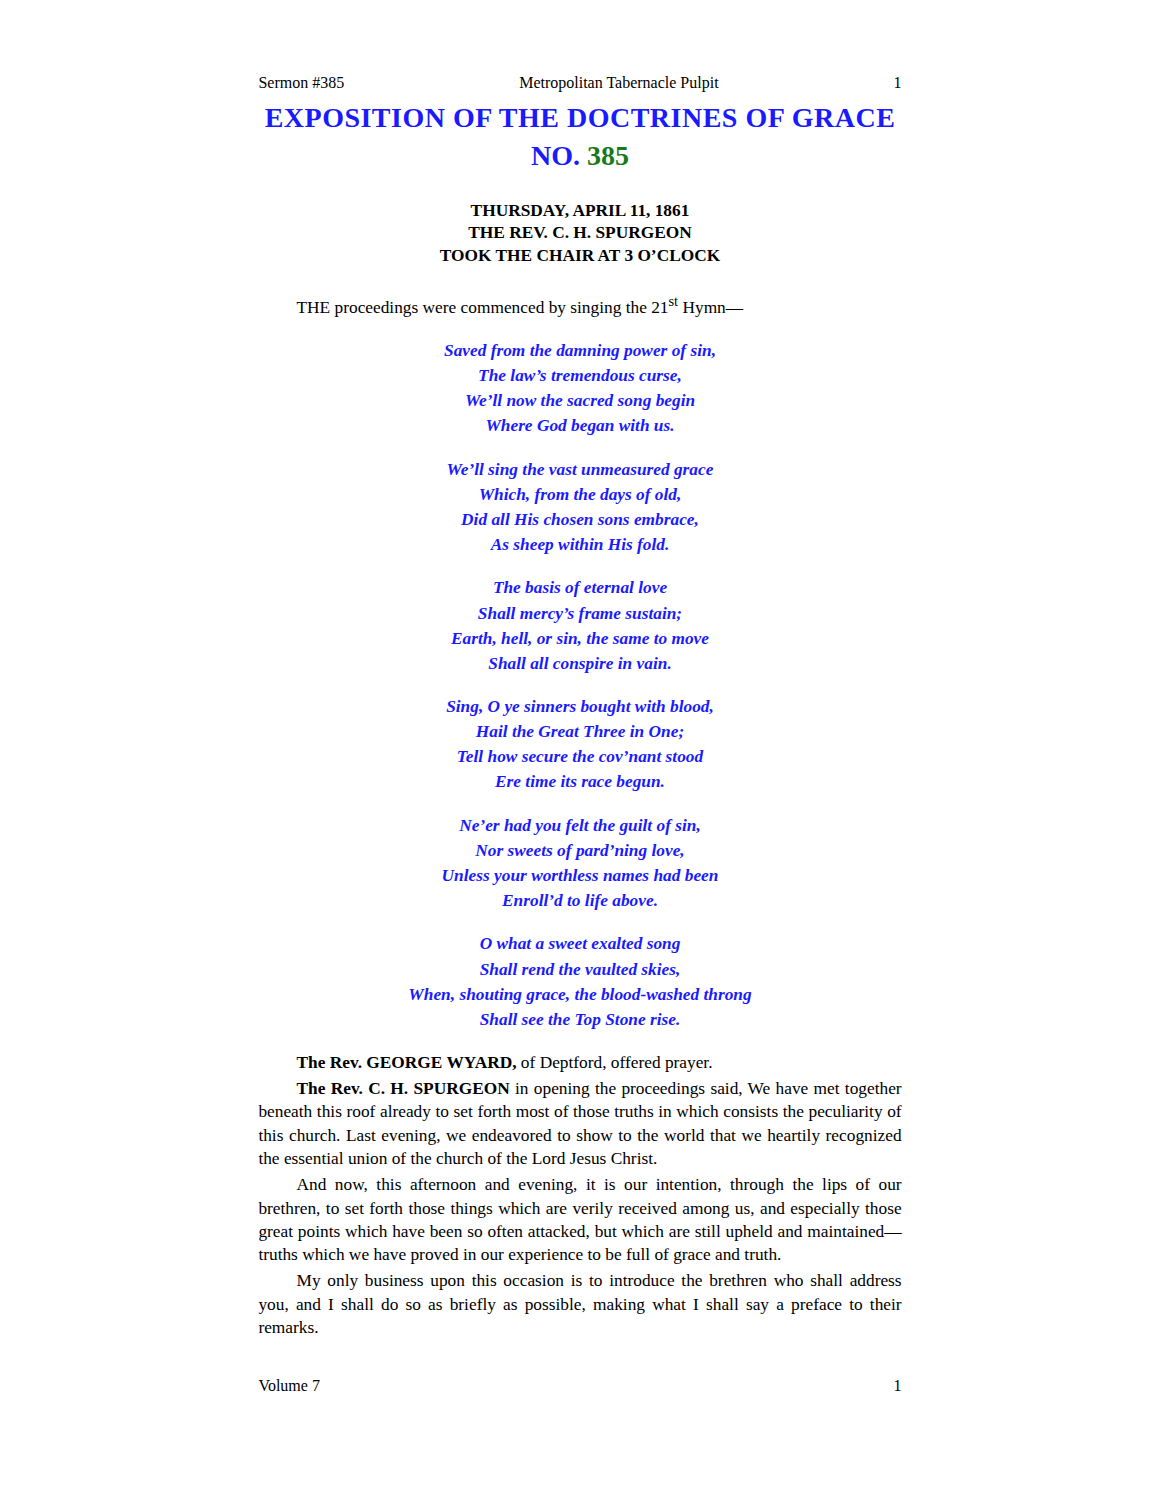Sermon #385
Metropolitan Tabernacle Pulpit
1
EXPOSITION OF THE DOCTRINES OF GRACE
NO. 385
THURSDAY, APRIL 11, 1861
THE REV. C. H. SPURGEON
TOOK THE CHAIR AT 3 O’CLOCK
THE proceedings were commenced by singing the 21st Hymn—
Saved from the damning power of sin,
The law’s tremendous curse,
We’ll now the sacred song begin
Where God began with us.
We’ll sing the vast unmeasured grace
Which, from the days of old,
Did all His chosen sons embrace,
As sheep within His fold.
The basis of eternal love
Shall mercy’s frame sustain;
Earth, hell, or sin, the same to move
Shall all conspire in vain.
Sing, O ye sinners bought with blood,
Hail the Great Three in One;
Tell how secure the cov’nant stood
Ere time its race begun.
Ne’er had you felt the guilt of sin,
Nor sweets of pard’ning love,
Unless your worthless names had been
Enroll’d to life above.
O what a sweet exalted song
Shall rend the vaulted skies,
When, shouting grace, the blood-washed throng
Shall see the Top Stone rise.
The Rev. GEORGE WYARD, of Deptford, offered prayer.
The Rev. C. H. SPURGEON in opening the proceedings said, We have met together beneath this roof already to set forth most of those truths in which consists the peculiarity of this church. Last evening, we endeavored to show to the world that we heartily recognized the essential union of the church of the Lord Jesus Christ.
And now, this afternoon and evening, it is our intention, through the lips of our brethren, to set forth those things which are verily received among us, and especially those great points which have been so often attacked, but which are still upheld and maintained—truths which we have proved in our experience to be full of grace and truth.
My only business upon this occasion is to introduce the brethren who shall address you, and I shall do so as briefly as possible, making what I shall say a preface to their remarks.
Volume 7
1